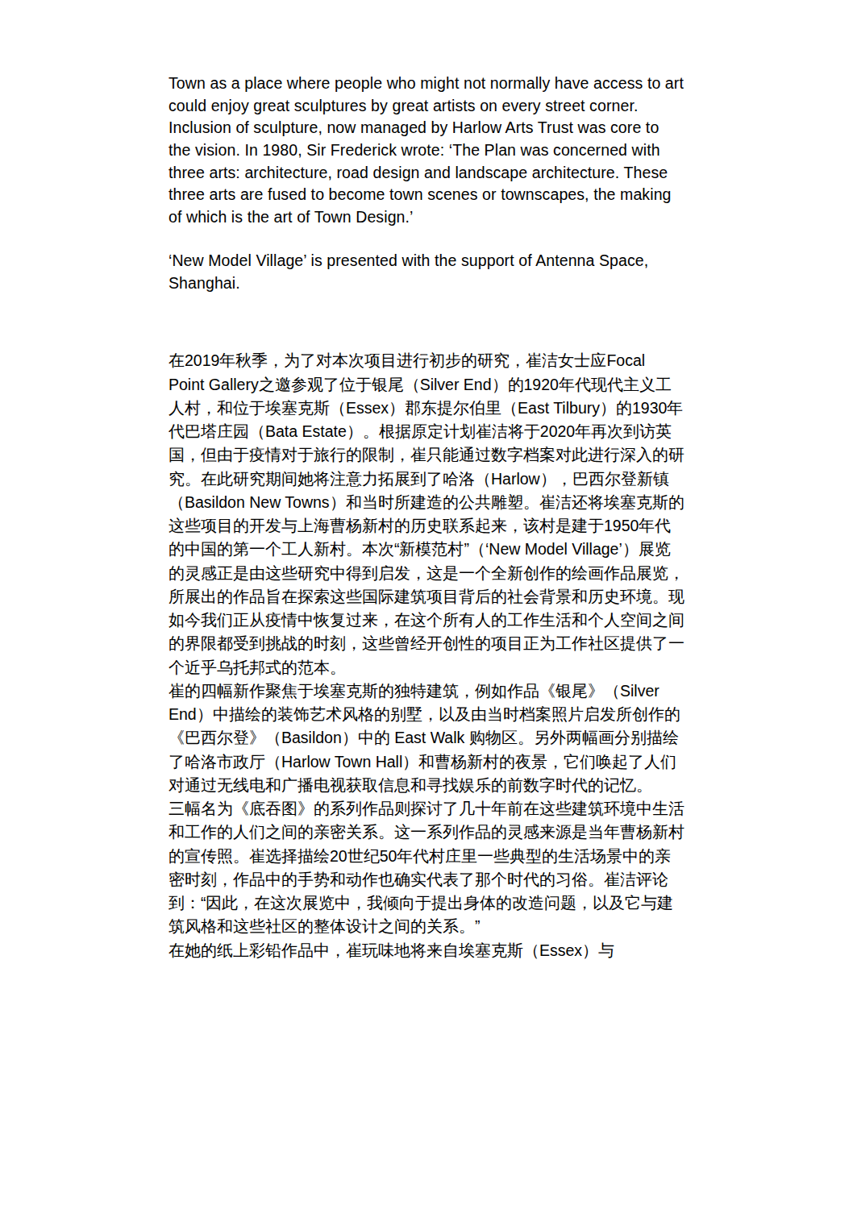Town as a place where people who might not normally have access to art could enjoy great sculptures by great artists on every street corner. Inclusion of sculpture, now managed by Harlow Arts Trust was core to the vision. In 1980, Sir Frederick wrote: ‘The Plan was concerned with three arts: architecture, road design and landscape architecture. These three arts are fused to become town scenes or townscapes, the making of which is the art of Town Design.’
‘New Model Village’ is presented with the support of Antenna Space, Shanghai.
在2019年秋季，为了对本次项目进行初步的研究，崔洁女士应Focal Point Gallery之邀参观了位于银尾（Silver End）的1920年代现代主义工人村，和位于埃塞克斯（Essex）郡东提尔伯里（East Tilbury）的1930年代巴塔庄园（Bata Estate）。根据原定计划崔洁将于2020年再次到访英国，但由于疫情对于旅行的限制，崔只能通过数字档案对此进行深入的研究。在此研究期间她将注意力拓展到了哈洛（Harlow），巴西尔登新镇（Basildon New Towns）和当时所建造的公共雕塑。崔洁还将埃塞克斯的这些项目的开发与上海曹杨新村的历史联系起来，该村是建于1950年代的中国的第一个工人新村。本次“新模范村”（‘New Model Village’）展览的灵感正是由这些研究中得到启发，这是一个全新创作的绘画作品展览，所展出的作品旨在探索这些国际建筑项目背后的社会背景和历史环境。现如今我们正从疫情中恢复过来，在这个所有人的工作生活和个人空间之间的界限都受到挑战的时刻，这些曾经开创性的项目正为工作社区提供了一个近乎乌托邦式的范本。
崔的四幅新作聚焦于埃塞克斯的独特建筑，例如作品《银尾》（Silver End）中描绘的装饰艺术风格的别墅，以及由当时档案照片启发所创作的《巴西尔登》（Basildon）中的 East Walk 购物区。另外两幅画分别描绘了哈洛市政厅（Harlow Town Hall）和曹杨新村的夜景，它们唤起了人们对通过无线电和广播电视获取信息和寻找娱乐的前数字时代的记忆。
三幅名为《底吞图》的系列作品则探讨了几十年前在这些建筑环境中生活和工作的人们之间的亲密关系。这一系列作品的灵感来源是当年曹杨新村的宣传照。崔选择描绘20世纪50年代村庄里一些典型的生活场景中的亲密时刻，作品中的手势和动作也确实代表了那个时代的习俗。崔洁评论到：“因此，在这次展览中，我倾向于提出身体的改造问题，以及它与建筑风格和这些社区的整体设计之间的关系。”
在她的纸上彩铅作品中，崔玩味地将来自埃塞克斯（Essex）与